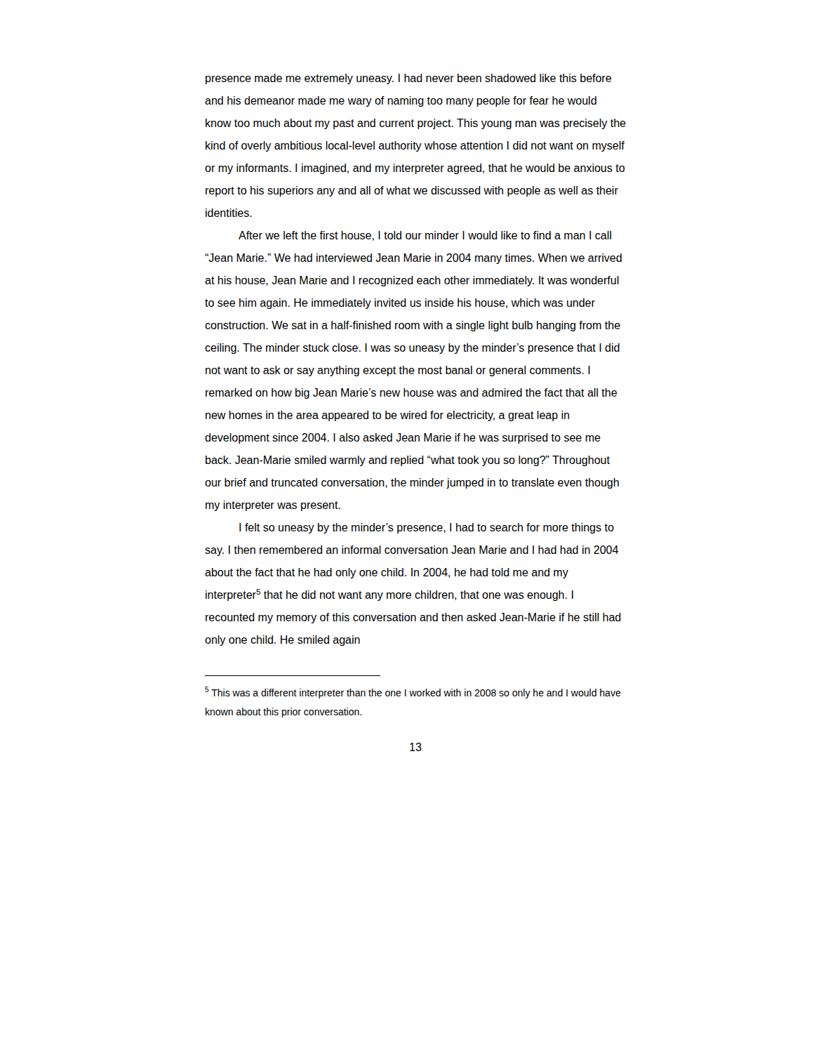presence made me extremely uneasy. I had never been shadowed like this before and his demeanor made me wary of naming too many people for fear he would know too much about my past and current project. This young man was precisely the kind of overly ambitious local-level authority whose attention I did not want on myself or my informants. I imagined, and my interpreter agreed, that he would be anxious to report to his superiors any and all of what we discussed with people as well as their identities.
After we left the first house, I told our minder I would like to find a man I call “Jean Marie.” We had interviewed Jean Marie in 2004 many times. When we arrived at his house, Jean Marie and I recognized each other immediately. It was wonderful to see him again. He immediately invited us inside his house, which was under construction. We sat in a half-finished room with a single light bulb hanging from the ceiling. The minder stuck close. I was so uneasy by the minder’s presence that I did not want to ask or say anything except the most banal or general comments. I remarked on how big Jean Marie’s new house was and admired the fact that all the new homes in the area appeared to be wired for electricity, a great leap in development since 2004. I also asked Jean Marie if he was surprised to see me back. Jean-Marie smiled warmly and replied “what took you so long?” Throughout our brief and truncated conversation, the minder jumped in to translate even though my interpreter was present.
I felt so uneasy by the minder’s presence, I had to search for more things to say. I then remembered an informal conversation Jean Marie and I had had in 2004 about the fact that he had only one child. In 2004, he had told me and my interpreter5 that he did not want any more children, that one was enough. I recounted my memory of this conversation and then asked Jean-Marie if he still had only one child. He smiled again
5 This was a different interpreter than the one I worked with in 2008 so only he and I would have known about this prior conversation.
13